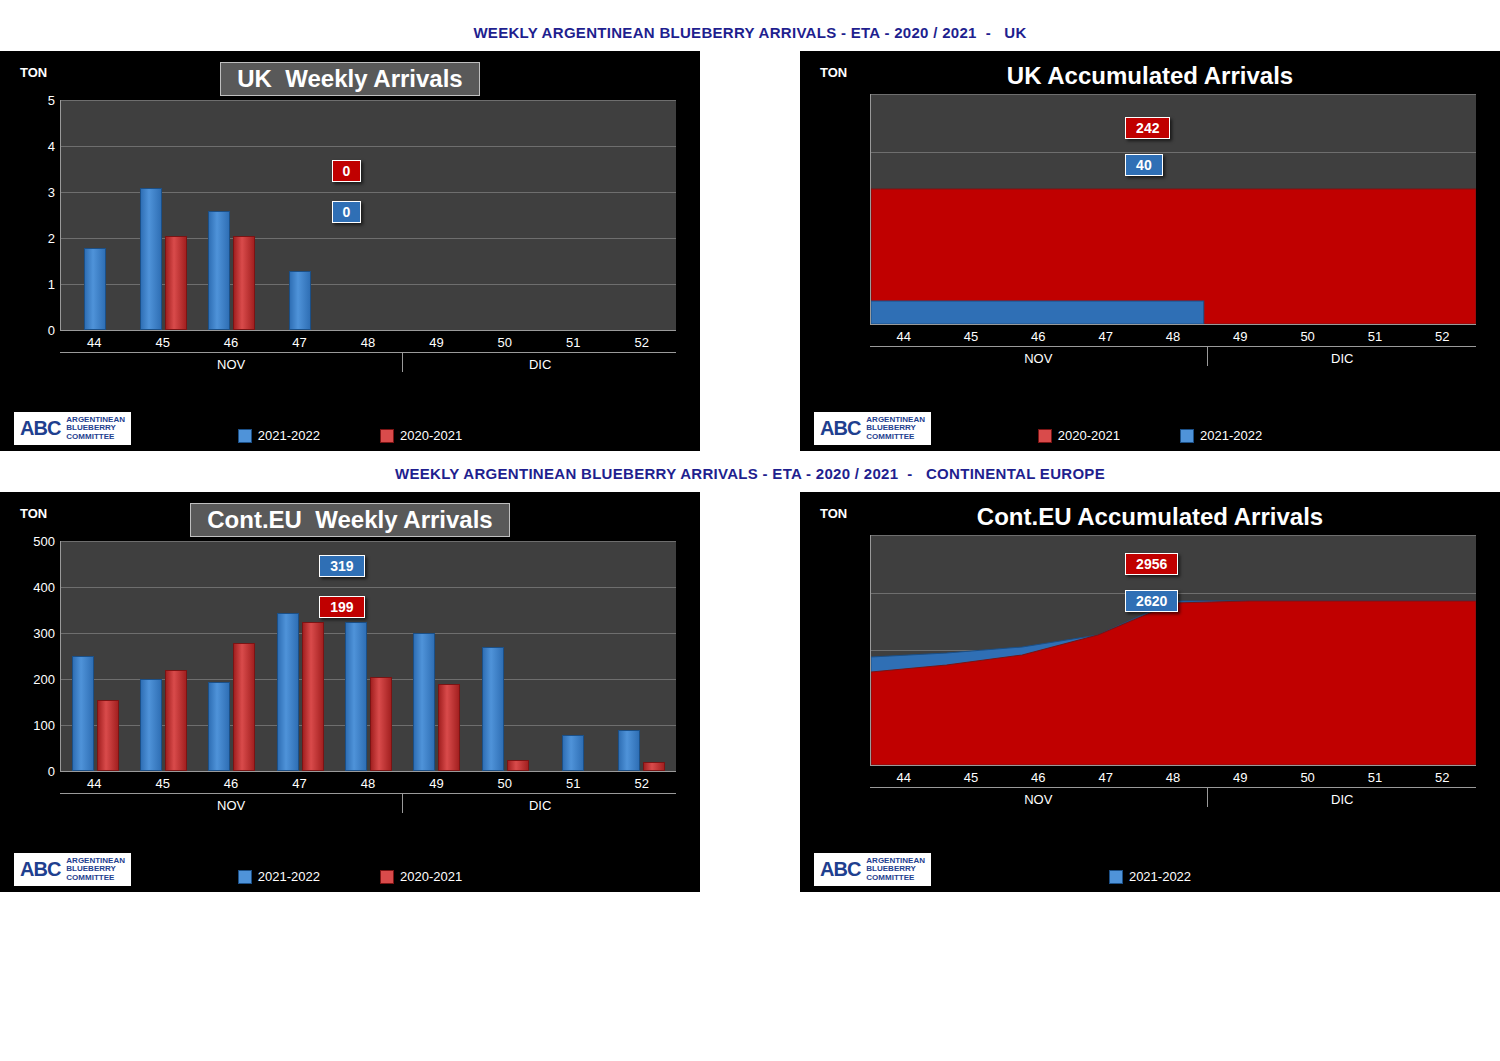WEEKLY ARGENTINEAN BLUEBERRY ARRIVALS - ETA - 2020 / 2021 - UK
TON
UK Weekly Arrivals
5
4
3
2
1
0
0
0
44
45
46
47
48
49
50
51
52
NOV
DIC
ABC Argentinean
blueberry
committee
2021-2022
2020-2021
TON
UK Accumulated Arrivals
400
300
200
100
0
242
40
44
45
46
47
48
49
50
51
52
NOV
DIC
ABC Argentinean
blueberry
committee
2020-2021
2021-2022
WEEKLY ARGENTINEAN BLUEBERRY ARRIVALS - ETA - 2020 / 2021 - CONTINENTAL EUROPE
TON
Cont.EU Weekly Arrivals
500
400
300
200
100
0
319
199
44
45
46
47
48
49
50
51
52
NOV
DIC
ABC Argentinean
blueberry
committee
2021-2022
2020-2021
TON
Cont.EU Accumulated Arrivals
4.000
3.000
2.000
1.000
0
2956
2620
44
45
46
47
48
49
50
51
52
NOV
DIC
ABC Argentinean
blueberry
committee
2021-2022